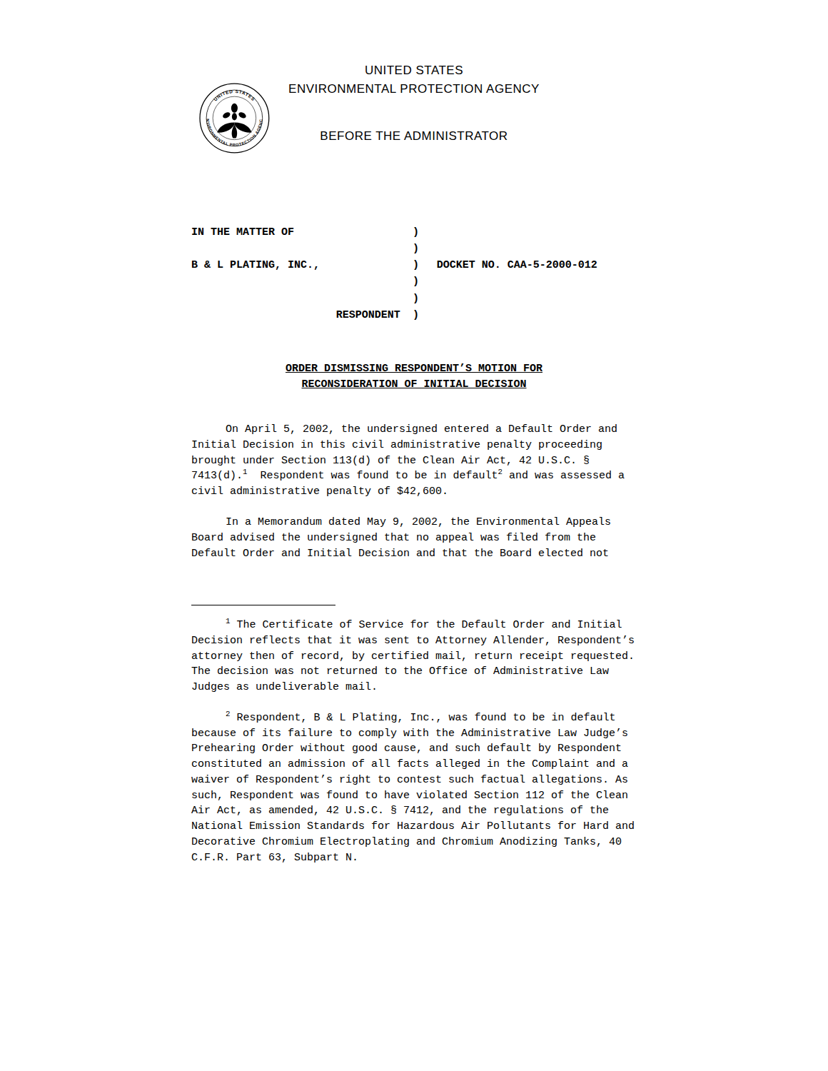UNITED STATES ENVIRONMENTAL PROTECTION AGENCY
UNITED STATES
ENVIRONMENTAL PROTECTION AGENCY
BEFORE THE ADMINISTRATOR
| IN THE MATTER OF | ) | |
| | ) | |
| B & L PLATING, INC., | ) | DOCKET NO. CAA-5-2000-012 |
| | ) | |
| | ) | |
| RESPONDENT | ) | |
ORDER DISMISSING RESPONDENT’S MOTION FOR RECONSIDERATION OF INITIAL DECISION
On April 5, 2002, the undersigned entered a Default Order and Initial Decision in this civil administrative penalty proceeding brought under Section 113(d) of the Clean Air Act, 42 U.S.C. § 7413(d).1 Respondent was found to be in default2 and was assessed a civil administrative penalty of $42,600.
In a Memorandum dated May 9, 2002, the Environmental Appeals Board advised the undersigned that no appeal was filed from the Default Order and Initial Decision and that the Board elected not
1 The Certificate of Service for the Default Order and Initial Decision reflects that it was sent to Attorney Allender, Respondent’s attorney then of record, by certified mail, return receipt requested. The decision was not returned to the Office of Administrative Law Judges as undeliverable mail.
2 Respondent, B & L Plating, Inc., was found to be in default because of its failure to comply with the Administrative Law Judge’s Prehearing Order without good cause, and such default by Respondent constituted an admission of all facts alleged in the Complaint and a waiver of Respondent’s right to contest such factual allegations. As such, Respondent was found to have violated Section 112 of the Clean Air Act, as amended, 42 U.S.C. § 7412, and the regulations of the National Emission Standards for Hazardous Air Pollutants for Hard and Decorative Chromium Electroplating and Chromium Anodizing Tanks, 40 C.F.R. Part 63, Subpart N.